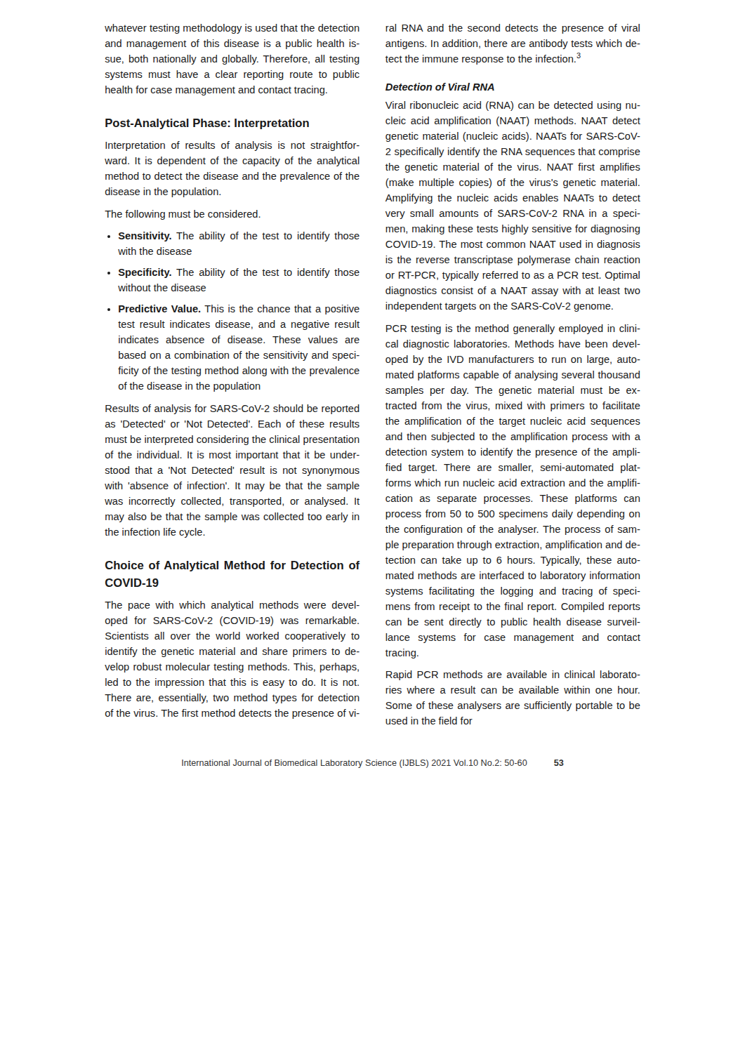whatever testing methodology is used that the detection and management of this disease is a public health issue, both nationally and globally. Therefore, all testing systems must have a clear reporting route to public health for case management and contact tracing.
Post-Analytical Phase: Interpretation
Interpretation of results of analysis is not straightforward. It is dependent of the capacity of the analytical method to detect the disease and the prevalence of the disease in the population.
The following must be considered.
Sensitivity. The ability of the test to identify those with the disease
Specificity. The ability of the test to identify those without the disease
Predictive Value. This is the chance that a positive test result indicates disease, and a negative result indicates absence of disease. These values are based on a combination of the sensitivity and specificity of the testing method along with the prevalence of the disease in the population
Results of analysis for SARS-CoV-2 should be reported as 'Detected' or 'Not Detected'. Each of these results must be interpreted considering the clinical presentation of the individual. It is most important that it be understood that a 'Not Detected' result is not synonymous with 'absence of infection'. It may be that the sample was incorrectly collected, transported, or analysed. It may also be that the sample was collected too early in the infection life cycle.
Choice of Analytical Method for Detection of COVID-19
The pace with which analytical methods were developed for SARS-CoV-2 (COVID-19) was remarkable. Scientists all over the world worked cooperatively to identify the genetic material and share primers to develop robust molecular testing methods. This, perhaps, led to the impression that this is easy to do. It is not. There are, essentially, two method types for detection of the virus. The first method detects the presence of viral RNA and the second detects the presence of viral antigens. In addition, there are antibody tests which detect the immune response to the infection.3
Detection of Viral RNA
Viral ribonucleic acid (RNA) can be detected using nucleic acid amplification (NAAT) methods. NAAT detect genetic material (nucleic acids). NAATs for SARS-CoV-2 specifically identify the RNA sequences that comprise the genetic material of the virus. NAAT first amplifies (make multiple copies) of the virus's genetic material. Amplifying the nucleic acids enables NAATs to detect very small amounts of SARS-CoV-2 RNA in a specimen, making these tests highly sensitive for diagnosing COVID-19. The most common NAAT used in diagnosis is the reverse transcriptase polymerase chain reaction or RT-PCR, typically referred to as a PCR test. Optimal diagnostics consist of a NAAT assay with at least two independent targets on the SARS-CoV-2 genome.
PCR testing is the method generally employed in clinical diagnostic laboratories. Methods have been developed by the IVD manufacturers to run on large, automated platforms capable of analysing several thousand samples per day. The genetic material must be extracted from the virus, mixed with primers to facilitate the amplification of the target nucleic acid sequences and then subjected to the amplification process with a detection system to identify the presence of the amplified target. There are smaller, semi-automated platforms which run nucleic acid extraction and the amplification as separate processes. These platforms can process from 50 to 500 specimens daily depending on the configuration of the analyser. The process of sample preparation through extraction, amplification and detection can take up to 6 hours. Typically, these automated methods are interfaced to laboratory information systems facilitating the logging and tracing of specimens from receipt to the final report. Compiled reports can be sent directly to public health disease surveillance systems for case management and contact tracing.
Rapid PCR methods are available in clinical laboratories where a result can be available within one hour. Some of these analysers are sufficiently portable to be used in the field for
International Journal of Biomedical Laboratory Science (IJBLS) 2021 Vol.10 No.2: 50-60 53